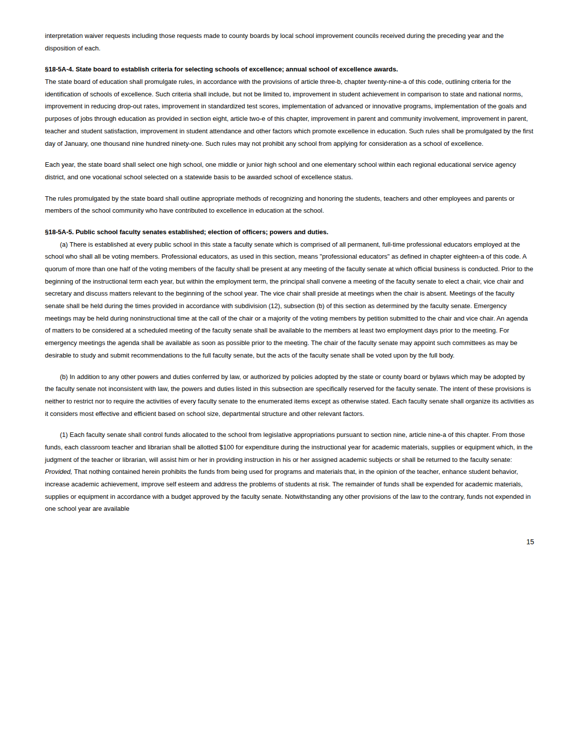interpretation waiver requests including those requests made to county boards by local school improvement councils received during the preceding year and the disposition of each.
§18-5A-4. State board to establish criteria for selecting schools of excellence; annual school of excellence awards.
The state board of education shall promulgate rules, in accordance with the provisions of article three-b, chapter twenty-nine-a of this code, outlining criteria for the identification of schools of excellence. Such criteria shall include, but not be limited to, improvement in student achievement in comparison to state and national norms, improvement in reducing drop-out rates, improvement in standardized test scores, implementation of advanced or innovative programs, implementation of the goals and purposes of jobs through education as provided in section eight, article two-e of this chapter, improvement in parent and community involvement, improvement in parent, teacher and student satisfaction, improvement in student attendance and other factors which promote excellence in education. Such rules shall be promulgated by the first day of January, one thousand nine hundred ninety-one. Such rules may not prohibit any school from applying for consideration as a school of excellence.
Each year, the state board shall select one high school, one middle or junior high school and one elementary school within each regional educational service agency district, and one vocational school selected on a statewide basis to be awarded school of excellence status.
The rules promulgated by the state board shall outline appropriate methods of recognizing and honoring the students, teachers and other employees and parents or members of the school community who have contributed to excellence in education at the school.
§18-5A-5. Public school faculty senates established; election of officers; powers and duties.
(a) There is established at every public school in this state a faculty senate which is comprised of all permanent, full-time professional educators employed at the school who shall all be voting members. Professional educators, as used in this section, means "professional educators" as defined in chapter eighteen-a of this code. A quorum of more than one half of the voting members of the faculty shall be present at any meeting of the faculty senate at which official business is conducted. Prior to the beginning of the instructional term each year, but within the employment term, the principal shall convene a meeting of the faculty senate to elect a chair, vice chair and secretary and discuss matters relevant to the beginning of the school year. The vice chair shall preside at meetings when the chair is absent. Meetings of the faculty senate shall be held during the times provided in accordance with subdivision (12), subsection (b) of this section as determined by the faculty senate. Emergency meetings may be held during noninstructional time at the call of the chair or a majority of the voting members by petition submitted to the chair and vice chair. An agenda of matters to be considered at a scheduled meeting of the faculty senate shall be available to the members at least two employment days prior to the meeting. For emergency meetings the agenda shall be available as soon as possible prior to the meeting. The chair of the faculty senate may appoint such committees as may be desirable to study and submit recommendations to the full faculty senate, but the acts of the faculty senate shall be voted upon by the full body.
(b) In addition to any other powers and duties conferred by law, or authorized by policies adopted by the state or county board or bylaws which may be adopted by the faculty senate not inconsistent with law, the powers and duties listed in this subsection are specifically reserved for the faculty senate. The intent of these provisions is neither to restrict nor to require the activities of every faculty senate to the enumerated items except as otherwise stated. Each faculty senate shall organize its activities as it considers most effective and efficient based on school size, departmental structure and other relevant factors.
(1) Each faculty senate shall control funds allocated to the school from legislative appropriations pursuant to section nine, article nine-a of this chapter. From those funds, each classroom teacher and librarian shall be allotted $100 for expenditure during the instructional year for academic materials, supplies or equipment which, in the judgment of the teacher or librarian, will assist him or her in providing instruction in his or her assigned academic subjects or shall be returned to the faculty senate: Provided, That nothing contained herein prohibits the funds from being used for programs and materials that, in the opinion of the teacher, enhance student behavior, increase academic achievement, improve self esteem and address the problems of students at risk. The remainder of funds shall be expended for academic materials, supplies or equipment in accordance with a budget approved by the faculty senate. Notwithstanding any other provisions of the law to the contrary, funds not expended in one school year are available
15